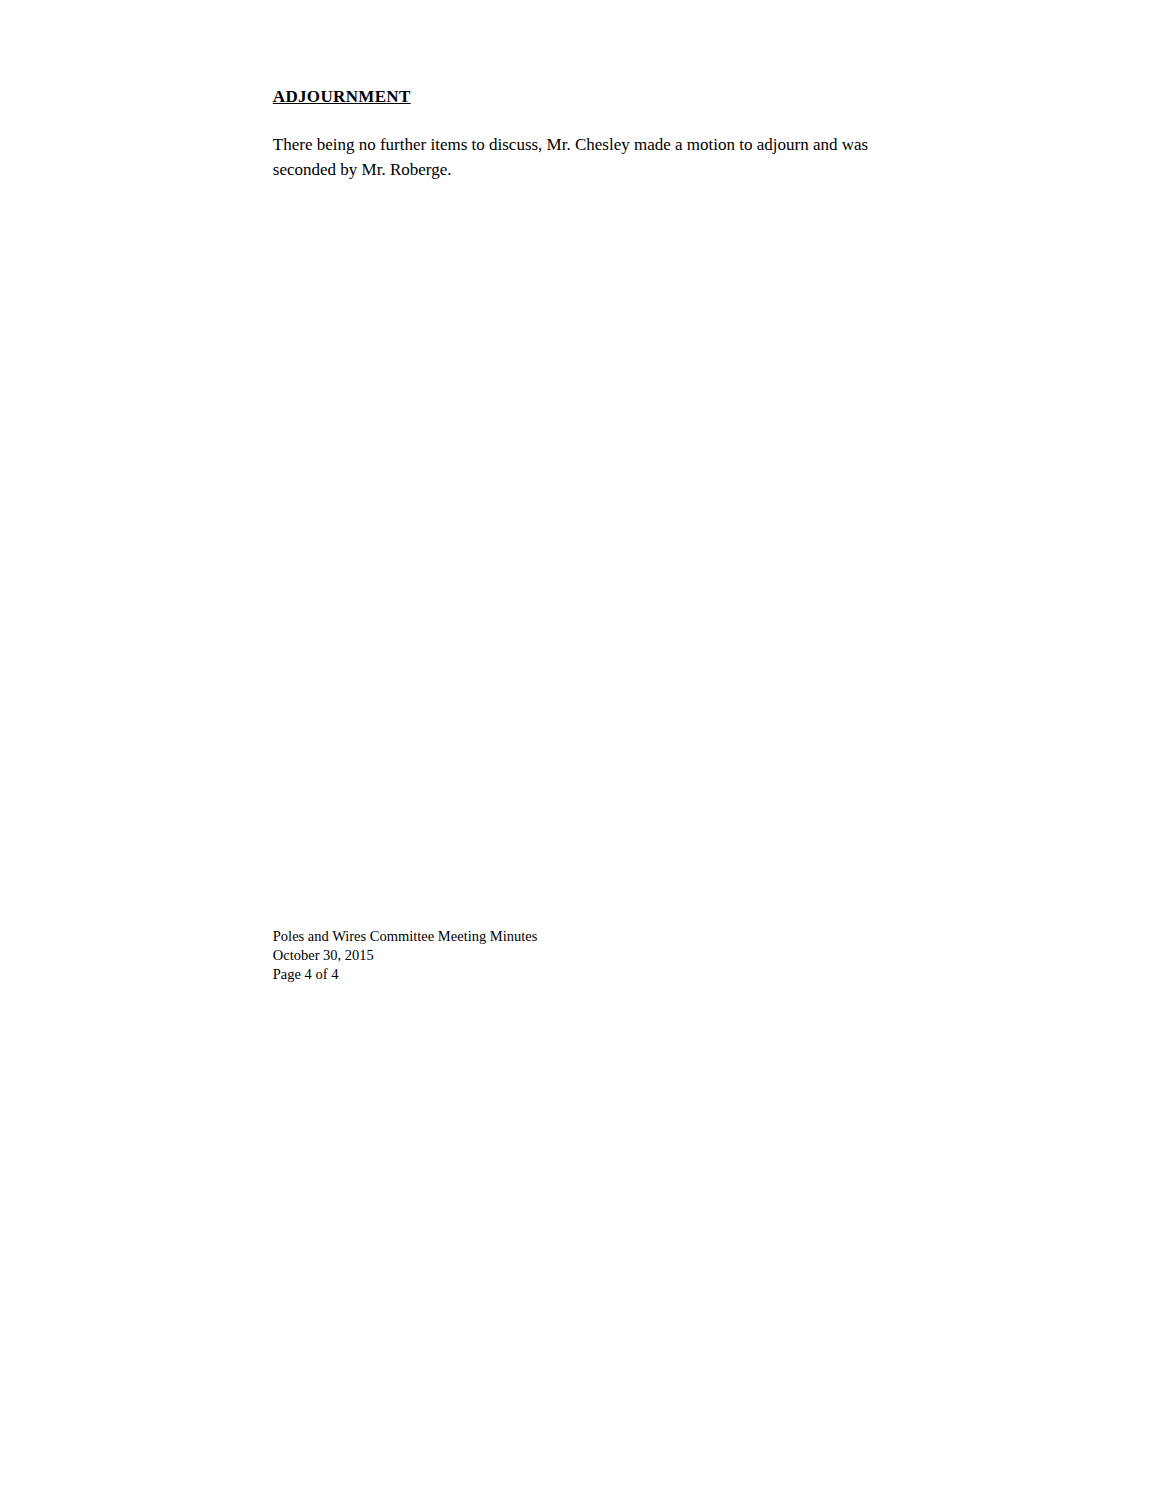Adjournment
There being no further items to discuss, Mr. Chesley made a motion to adjourn and was seconded by Mr. Roberge.
Poles and Wires Committee Meeting Minutes
October 30, 2015
Page 4 of 4